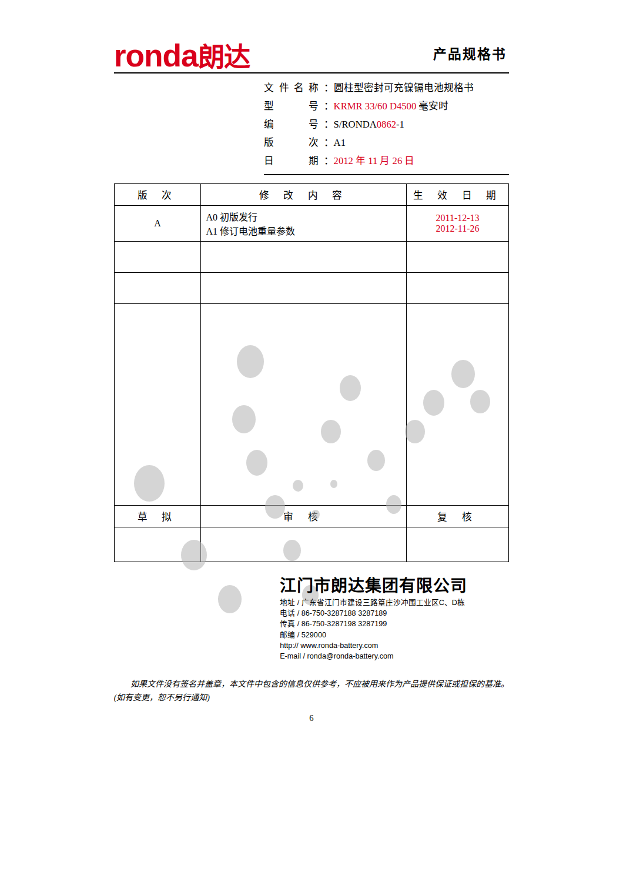ronda 朗达
产品规格书
| 文件名称 | ： | 圆柱型密封可充镍镉电池规格书 |
| 型 号 | ： | KRMR 33/60 D4500 毫安时 |
| 编 号 | ： | S/RONDA 0862 -1 |
| 版 次 | ： | A1 |
| 日 期 | ： | 2012 年 11 月 26 日 |
| 版 次 | 修 改 内 容 | 生 效 日 期 |
| --- | --- | --- |
| A | A0 初版发行 A1 修订电池重量参数 | 2011-12-13 2012-11-26 |
| 草 拟 | 审 核 | 复 核 |
江门市朗达集团有限公司
地址 / 广东省江门市建设三路篁庄沙冲围工业区C、D栋
电话 / 86-750-3287188 3287189
传真 / 86-750-3287198 3287199
邮编 / 529000
http:// www.ronda-battery.com
E-mail / ronda@ronda-battery.com
如果文件没有签名并盖章，本文件中包含的信息仅供参考，不应被用来作为产品提供保证或担保的基准。(如有变更，恕不另行通知)
6